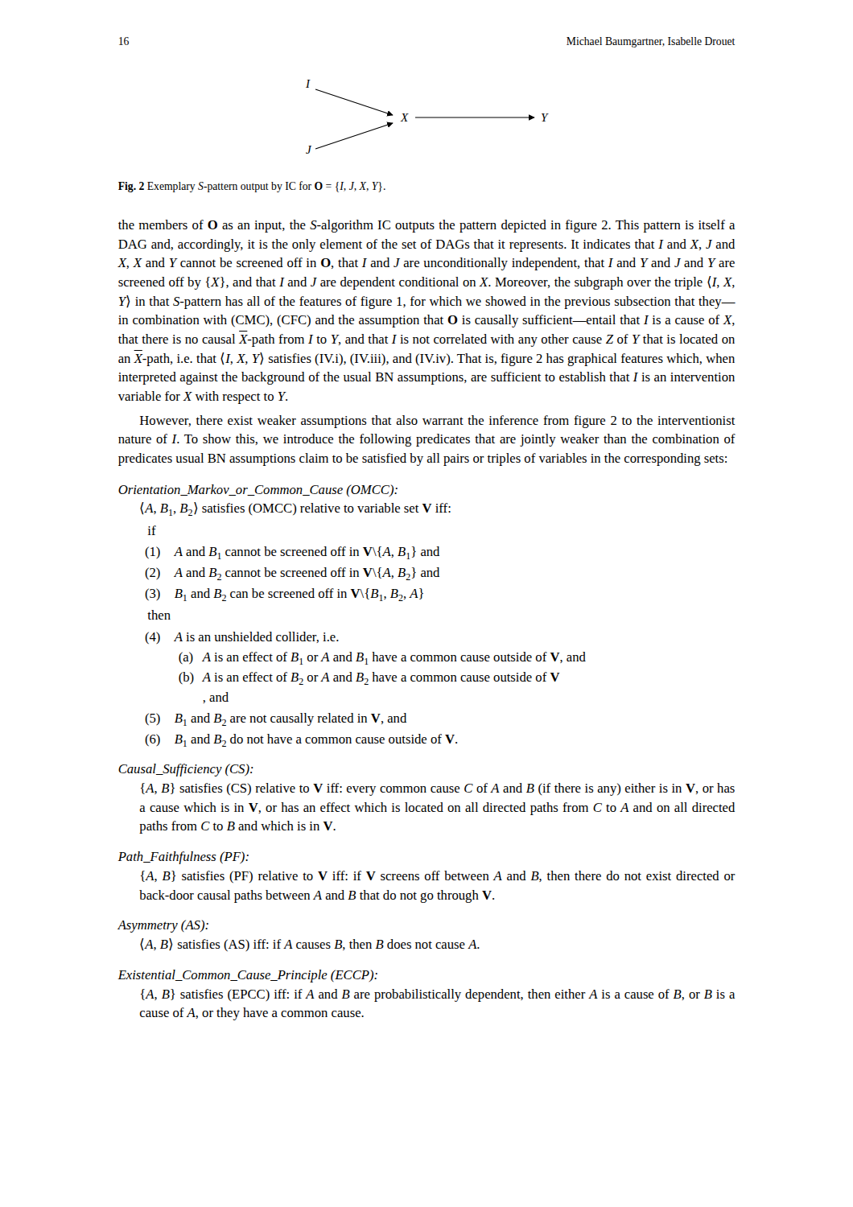16 Michael Baumgartner, Isabelle Drouet
I J X Y
Fig. 2 Exemplary S-pattern output by IC for O = {I, J, X, Y}.
the members of O as an input, the S-algorithm IC outputs the pattern depicted in figure 2. This pattern is itself a DAG and, accordingly, it is the only element of the set of DAGs that it represents. It indicates that I and X, J and X, X and Y cannot be screened off in O, that I and J are unconditionally independent, that I and Y and J and Y are screened off by {X}, and that I and J are dependent conditional on X. Moreover, the subgraph over the triple ⟨I, X, Y⟩ in that S-pattern has all of the features of figure 1, for which we showed in the previous subsection that they—in combination with (CMC), (CFC) and the assumption that O is causally sufficient—entail that I is a cause of X, that there is no causal X-path from I to Y, and that I is not correlated with any other cause Z of Y that is located on an X-path, i.e. that ⟨I, X, Y⟩ satisfies (IV.i), (IV.iii), and (IV.iv). That is, figure 2 has graphical features which, when interpreted against the background of the usual BN assumptions, are sufficient to establish that I is an intervention variable for X with respect to Y.
However, there exist weaker assumptions that also warrant the inference from figure 2 to the interventionist nature of I. To show this, we introduce the following predicates that are jointly weaker than the combination of predicates usual BN assumptions claim to be satisfied by all pairs or triples of variables in the corresponding sets:
Orientation_Markov_or_Common_Cause (OMCC):
⟨A, B1, B2⟩ satisfies (OMCC) relative to variable set V iff:
if
(1) A and B1 cannot be screened off in V\{A, B1} and
(2) A and B2 cannot be screened off in V\{A, B2} and
(3) B1 and B2 can be screened off in V\{B1, B2, A}
then
(4) A is an unshielded collider, i.e.
(a) A is an effect of B1 or A and B1 have a common cause outside of V, and
(b) A is an effect of B2 or A and B2 have a common cause outside of V
, and
(5) B1 and B2 are not causally related in V, and
(6) B1 and B2 do not have a common cause outside of V.
Causal_Sufficiency (CS):
{A, B} satisfies (CS) relative to V iff: every common cause C of A and B (if there is any) either is in V, or has a cause which is in V, or has an effect which is located on all directed paths from C to A and on all directed paths from C to B and which is in V.
Path_Faithfulness (PF):
{A, B} satisfies (PF) relative to V iff: if V screens off between A and B, then there do not exist directed or back-door causal paths between A and B that do not go through V.
Asymmetry (AS):
⟨A, B⟩ satisfies (AS) iff: if A causes B, then B does not cause A.
Existential_Common_Cause_Principle (ECCP):
{A, B} satisfies (EPCC) iff: if A and B are probabilistically dependent, then either A is a cause of B, or B is a cause of A, or they have a common cause.